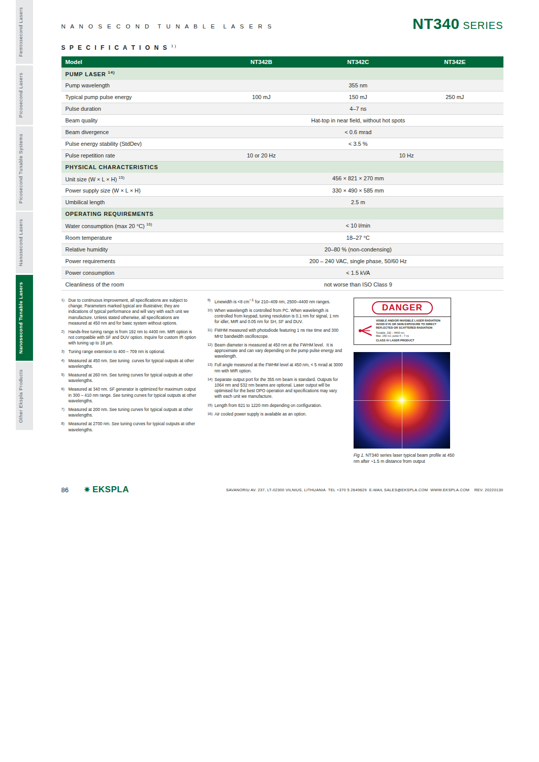Femtosecond Lasers
Picosecond Lasers
Picosecond Tunable Systems
Nanosecond Lasers
Nanosecond Tunable Lasers
Other Ekspla Products
N A N O S E C O N D T U N A B L E L A S E R S
NT340 SERIES
S P E C I F I C A T I O N S 1)
| Model | NT342B | NT342C | NT342E |
| --- | --- | --- | --- |
| PUMP LASER 14) |
| Pump wavelength | 355 nm |
| Typical pump pulse energy | 100 mJ | 150 mJ | 250 mJ |
| Pulse duration | 4–7 ns |
| Beam quality | Hat-top in near field, without hot spots |
| Beam divergence | < 0.6 mrad |
| Pulse energy stability (StdDev) | < 3.5 % |
| Pulse repetition rate | 10 or 20 Hz | 10 Hz |
| PHYSICAL CHARACTERISTICS |
| Unit size (W × L × H) 15) | 456 × 821 × 270 mm |
| Power supply size (W × L × H) | 330 × 490 × 585 mm |
| Umbilical length | 2.5 m |
| OPERATING REQUIREMENTS |
| Water consumption (max 20 °C) 16) | < 10 l/min |
| Room temperature | 18–27 °C |
| Relative humidity | 20–80 % (non-condensing) |
| Power requirements | 200 – 240 VAC, single phase, 50/60 Hz |
| Power consumption | < 1.5 kVA |
| Cleanliness of the room | not worse than ISO Class 9 |
1) Due to continuous improvement, all specifications are subject to change. Parameters marked typical are illustrative; they are indications of typical performance and will vary with each unit we manufacture. Unless stated otherwise, all specifications are measured at 450 nm and for basic system without options.
2) Hands-free tuning range is from 192 nm to 4400 nm. MIR option is not compatible with SF and DUV option. Inquire for custom IR option with tuning up to 18 µm.
3) Tuning range extension to 400 – 709 nm is optional.
4) Measured at 450 nm. See tuning curves for typical outputs at other wavelengths.
5) Measured at 260 nm. See tuning curves for typical outputs at other wavelengths.
6) Measured at 340 nm. SF generator is optimized for maximum output in 300 – 410 nm range. See tuning curves for typical outputs at other wavelengths.
7) Measured at 200 nm. See tuning curves for typical outputs at other wavelengths.
8) Measured at 2700 nm. See tuning curves for typical outputs at other wavelengths.
9) Linewidth is <8 cm−1 for 210–409 nm, 2500–4400 nm ranges.
10) When wavelength is controlled from PC. When wavelength is controlled from keypad, tuning resolution is 0.1 nm for signal, 1 nm for idler, MIR and 0.05 nm for SH, SF and DUV.
11) FWHM measured with photodiode featuring 1 ns rise time and 300 MHz bandwidth oscilloscope.
12) Beam diameter is measured at 450 nm at the FWHM level. It is approximate and can vary depending on the pump pulse energy and wavelength.
13) Full angle measured at the FWHM level at 450 nm, < 5 mrad at 3000 nm with MIR option.
14) Separate output port for the 355 nm beam is standard. Outputs for 1064 nm and 532 nm beams are optional. Laser output will be optimised for the best OPO operation and specifications may vary with each unit we manufacture.
15) Length from 821 to 1220 mm depending on configuration.
16) Air cooled power supply is available as an option.
DANGER
VISIBLE AND/OR INVISIBLE LASER RADIATION
AVOID EYE OR SKIN EXPOSURE TO DIRECT
REFLECTED OR SCATTERED RADIATION
Tunable, 192 – 4400 nm
Max. 150 mJ, pulse 4 – 7 ns
CLASS IV LASER PRODUCT
Fig 1. NT340 series laser typical beam profile at 450 nm after ~1.5 m distance from output
86
✷EKSPLA
SAVANORIU AV. 237, LT-02300 VILNIUS, LITHUANIA TEL +370 5 2649629 E-MAIL SALES@EKSPLA.COM WWW.EKSPLA.COM REV. 20220130